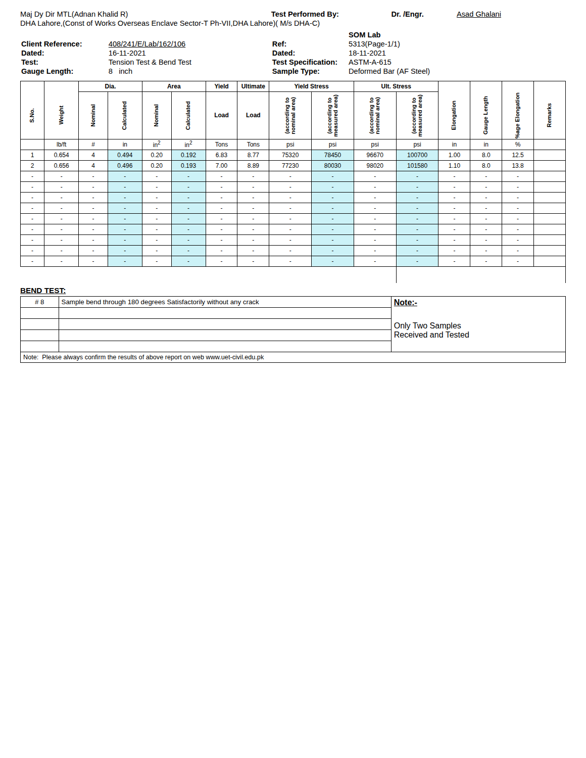| Maj Dy Dir MTL(Adnan Khalid R) | Test Performed By: | Dr. /Engr. | Asad Ghalani |
DHA Lahore,(Const of Works Overseas Enclave Sector-T Ph-VII,DHA Lahore)( M/s DHA-C)
| | | | SOM Lab |
| Client Reference: | 408/241/E/Lab/162/106 | Ref: | 5313(Page-1/1) |
| Dated: | 16-11-2021 | Dated: | 18-11-2021 |
| Test: | Tension Test & Bend Test | Test Specification: | ASTM-A-615 |
| Gauge Length: | 8 inch | Sample Type: | Deformed Bar (AF Steel) |
| | | Dia. | Area | Yield | Ultimate | Yield Stress | Ult. Stress | | | | |
| --- | --- | --- | --- | --- | --- | --- | --- | --- | --- | --- | --- |
| Nominal | Calculated | Nominal | Calculated | Load | Load | (according to nominal area) | (according to measured area) | (according to nominal area) | (according to measured area) |
| S.No. | Weight | Elongation | Gauge Length | %age Elongation | Remarks |
| | lb/ft | # | in | in 2 | in 2 | Tons | Tons | psi | psi | psi | psi | in | in | % | |
| 1 | 0.654 | 4 | 0.494 | 0.20 | 0.192 | 6.83 | 8.77 | 75320 | 78450 | 96670 | 100700 | 1.00 | 8.0 | 12.5 | |
| 2 | 0.656 | 4 | 0.496 | 0.20 | 0.193 | 7.00 | 8.89 | 77230 | 80030 | 98020 | 101580 | 1.10 | 8.0 | 13.8 | |
| - | - | - | - | - | - | - | - | - | - | - | - | - | - | - | |
| - | - | - | - | - | - | - | - | - | - | - | - | - | - | - | |
| - | - | - | - | - | - | - | - | - | - | - | - | - | - | - | |
| - | - | - | - | - | - | - | - | - | - | - | - | - | - | - | |
| - | - | - | - | - | - | - | - | - | - | - | - | - | - | - | |
| - | - | - | - | - | - | - | - | - | - | - | - | - | - | - | |
| - | - | - | - | - | - | - | - | - | - | - | - | - | - | - | |
| - | - | - | - | - | - | - | - | - | - | - | - | - | - | - | |
| - | - | - | - | - | - | - | - | - | - | - | - | - | - | - | |
BEND TEST:
| # 8 | Sample bend through 180 degrees Satisfactorily without any crack | Note:- Only Two Samples Received and Tested |
| Note: Please always confirm the results of above report on web www.uet-civil.edu.pk |